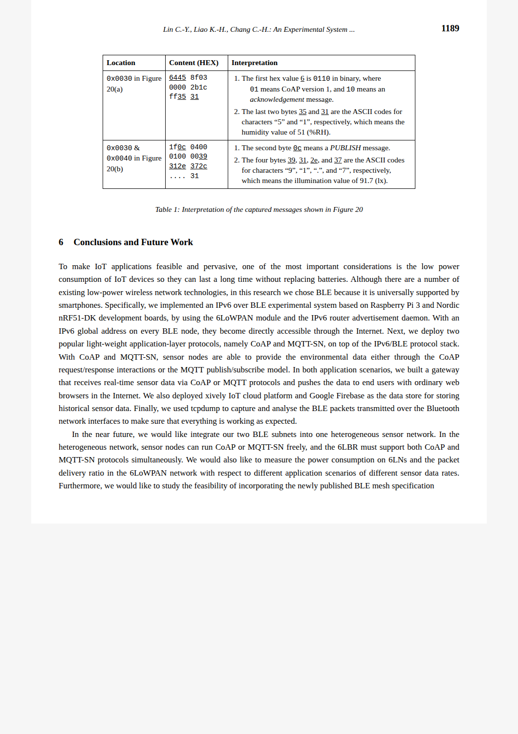Lin C.-Y., Liao K.-H., Chang C.-H.: An Experimental System ... 1189
| Location | Content (HEX) | Interpretation |
| --- | --- | --- |
| 0x0030 in Figure 20(a) | 6445 8f03 0000 2b1c ff 35 31 | The first hex value 6 is 0110 in binary, where 01 means CoAP version 1, and 10 means an acknowledgement message. The last two bytes 35 and 31 are the ASCII codes for characters “5” and “1”, respectively, which means the humidity value of 51 (%RH). |
| 0x0030 & 0x0040 in Figure 20(b) | 1f 0c 0400 0100 00 39 312e 372c .... 31 | The second byte 0c means a PUBLISH message. The four bytes 39 , 31 , 2e , and 37 are the ASCII codes for characters “9”, “1”, “.”, and “7”, respectively, which means the illumination value of 91.7 (lx). |
Table 1: Interpretation of the captured messages shown in Figure 20
6 Conclusions and Future Work
To make IoT applications feasible and pervasive, one of the most important considerations is the low power consumption of IoT devices so they can last a long time without replacing batteries. Although there are a number of existing low-power wireless network technologies, in this research we chose BLE because it is universally supported by smartphones. Specifically, we implemented an IPv6 over BLE experimental system based on Raspberry Pi 3 and Nordic nRF51-DK development boards, by using the 6LoWPAN module and the IPv6 router advertisement daemon. With an IPv6 global address on every BLE node, they become directly accessible through the Internet. Next, we deploy two popular light-weight application-layer protocols, namely CoAP and MQTT-SN, on top of the IPv6/BLE protocol stack. With CoAP and MQTT-SN, sensor nodes are able to provide the environmental data either through the CoAP request/response interactions or the MQTT publish/subscribe model. In both application scenarios, we built a gateway that receives real-time sensor data via CoAP or MQTT protocols and pushes the data to end users with ordinary web browsers in the Internet. We also deployed xively IoT cloud platform and Google Firebase as the data store for storing historical sensor data. Finally, we used tcpdump to capture and analyse the BLE packets transmitted over the Bluetooth network interfaces to make sure that everything is working as expected.
In the near future, we would like integrate our two BLE subnets into one heterogeneous sensor network. In the heterogeneous network, sensor nodes can run CoAP or MQTT-SN freely, and the 6LBR must support both CoAP and MQTT-SN protocols simultaneously. We would also like to measure the power consumption on 6LNs and the packet delivery ratio in the 6LoWPAN network with respect to different application scenarios of different sensor data rates. Furthermore, we would like to study the feasibility of incorporating the newly published BLE mesh specification